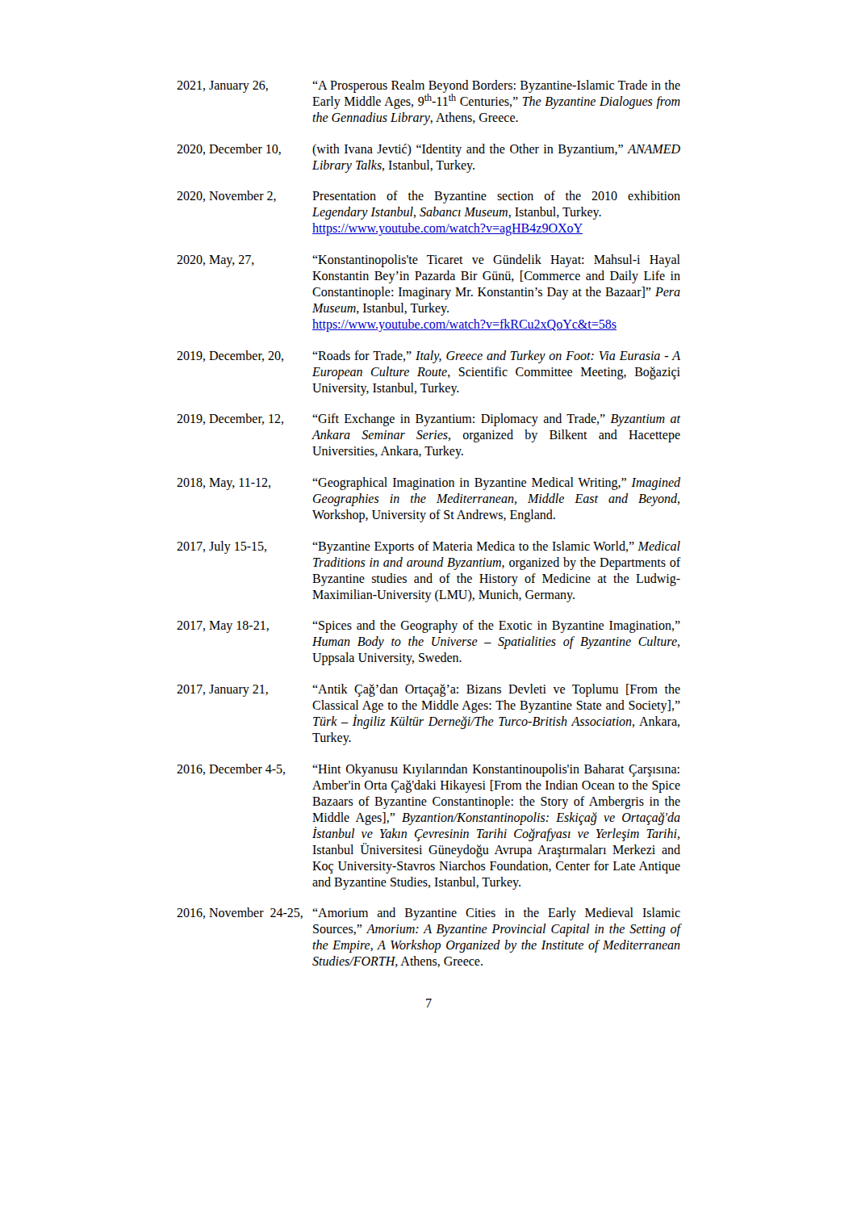| 2021, January 26, | “A Prosperous Realm Beyond Borders: Byzantine-Islamic Trade in the Early Middle Ages, 9 th -11 th Centuries,” The Byzantine Dialogues from the Gennadius Library , Athens, Greece. |
| 2020, December 10, | (with Ivana Jevtić) “Identity and the Other in Byzantium,” ANAMED Library Talks , Istanbul, Turkey. |
| 2020, November 2, | Presentation of the Byzantine section of the 2010 exhibition Legendary Istanbul , Sabancı Museum , Istanbul, Turkey. https://www.youtube.com/watch?v=agHB4z9OXoY |
| 2020, May, 27, | “Konstantinopolis'te Ticaret ve Gündelik Hayat: Mahsul-i Hayal Konstantin Bey’in Pazarda Bir Günü, [Commerce and Daily Life in Constantinople: Imaginary Mr. Konstantin’s Day at the Bazaar]” Pera Museum , Istanbul, Turkey. https://www.youtube.com/watch?v=fkRCu2xQoYc&t=58s |
| 2019, December, 20, | “Roads for Trade,” Italy, Greece and Turkey on Foot: Via Eurasia - A European Culture Route , Scientific Committee Meeting, Boğaziçi University, Istanbul, Turkey. |
| 2019, December, 12, | “Gift Exchange in Byzantium: Diplomacy and Trade,” Byzantium at Ankara Seminar Series , organized by Bilkent and Hacettepe Universities, Ankara, Turkey. |
| 2018, May, 11-12, | “Geographical Imagination in Byzantine Medical Writing,” Imagined Geographies in the Mediterranean, Middle East and Beyond , Workshop, University of St Andrews, England. |
| 2017, July 15-15, | “Byzantine Exports of Materia Medica to the Islamic World,” Medical Traditions in and around Byzantium , organized by the Departments of Byzantine studies and of the History of Medicine at the Ludwig-Maximilian-University (LMU), Munich, Germany. |
| 2017, May 18-21, | “Spices and the Geography of the Exotic in Byzantine Imagination,” Human Body to the Universe – Spatialities of Byzantine Culture , Uppsala University, Sweden. |
| 2017, January 21, | “Antik Çağ’dan Ortaçağ’a: Bizans Devleti ve Toplumu [From the Classical Age to the Middle Ages: The Byzantine State and Society],” Türk – İngiliz Kültür Derneği/The Turco-British Association , Ankara, Turkey. |
| 2016, December 4-5, | “Hint Okyanusu Kıyılarından Konstantinoupolis'in Baharat Çarşısına: Amber'in Orta Çağ'daki Hikayesi [From the Indian Ocean to the Spice Bazaars of Byzantine Constantinople: the Story of Ambergris in the Middle Ages],” Byzantion/Konstantinopolis: Eskiçağ ve Ortaçağ'da İstanbul ve Yakın Çevresinin Tarihi Coğrafyası ve Yerleşim Tarihi, Istanbul Üniversitesi Güneydoğu Avrupa Araştırmaları Merkezi and Koç University-Stavros Niarchos Foundation, Center for Late Antique and Byzantine Studies, Istanbul, Turkey. |
| 2016, November 24-25, | “Amorium and Byzantine Cities in the Early Medieval Islamic Sources,” Amorium: A Byzantine Provincial Capital in the Setting of the Empire, A Workshop Organized by the Institute of Mediterranean Studies/FORTH , Athens, Greece. |
7